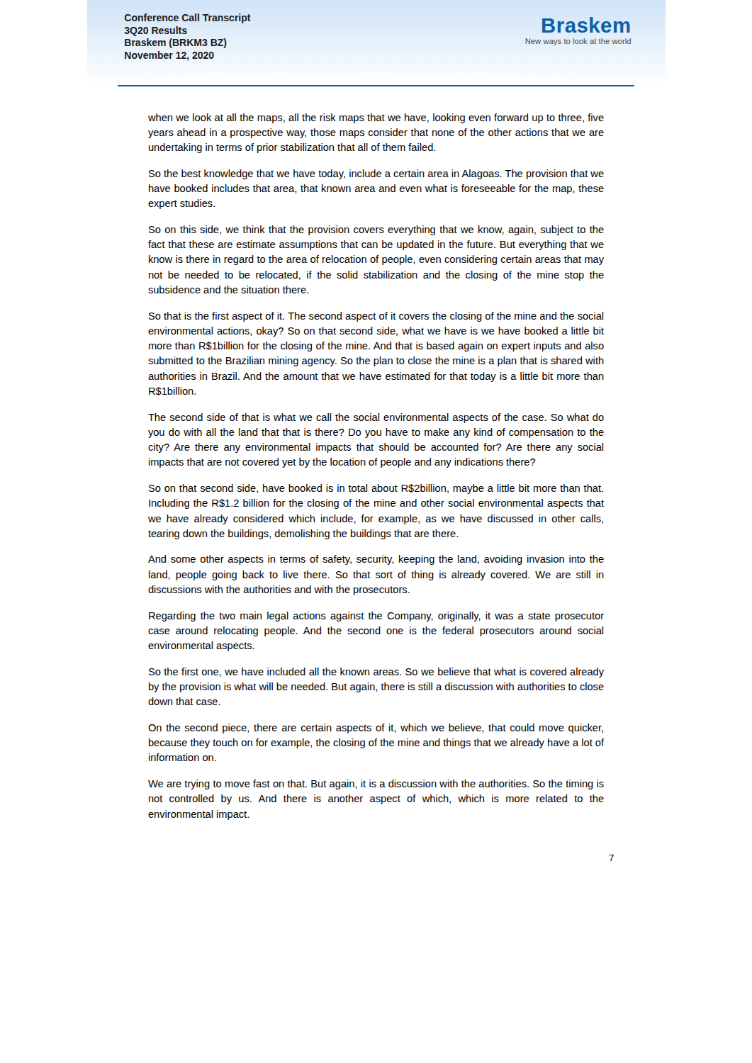Conference Call Transcript
3Q20 Results
Braskem (BRKM3 BZ)
November 12, 2020
Braskem
New ways to look at the world
when we look at all the maps, all the risk maps that we have, looking even forward up to three, five years ahead in a prospective way, those maps consider that none of the other actions that we are undertaking in terms of prior stabilization that all of them failed.
So the best knowledge that we have today, include a certain area in Alagoas. The provision that we have booked includes that area, that known area and even what is foreseeable for the map, these expert studies.
So on this side, we think that the provision covers everything that we know, again, subject to the fact that these are estimate assumptions that can be updated in the future. But everything that we know is there in regard to the area of relocation of people, even considering certain areas that may not be needed to be relocated, if the solid stabilization and the closing of the mine stop the subsidence and the situation there.
So that is the first aspect of it. The second aspect of it covers the closing of the mine and the social environmental actions, okay? So on that second side, what we have is we have booked a little bit more than R$1billion for the closing of the mine. And that is based again on expert inputs and also submitted to the Brazilian mining agency. So the plan to close the mine is a plan that is shared with authorities in Brazil. And the amount that we have estimated for that today is a little bit more than R$1billion.
The second side of that is what we call the social environmental aspects of the case. So what do you do with all the land that that is there? Do you have to make any kind of compensation to the city? Are there any environmental impacts that should be accounted for? Are there any social impacts that are not covered yet by the location of people and any indications there?
So on that second side, have booked is in total about R$2billion, maybe a little bit more than that. Including the R$1.2 billion for the closing of the mine and other social environmental aspects that we have already considered which include, for example, as we have discussed in other calls, tearing down the buildings, demolishing the buildings that are there.
And some other aspects in terms of safety, security, keeping the land, avoiding invasion into the land, people going back to live there. So that sort of thing is already covered. We are still in discussions with the authorities and with the prosecutors.
Regarding the two main legal actions against the Company, originally, it was a state prosecutor case around relocating people. And the second one is the federal prosecutors around social environmental aspects.
So the first one, we have included all the known areas. So we believe that what is covered already by the provision is what will be needed. But again, there is still a discussion with authorities to close down that case.
On the second piece, there are certain aspects of it, which we believe, that could move quicker, because they touch on for example, the closing of the mine and things that we already have a lot of information on.
We are trying to move fast on that. But again, it is a discussion with the authorities. So the timing is not controlled by us. And there is another aspect of which, which is more related to the environmental impact.
7